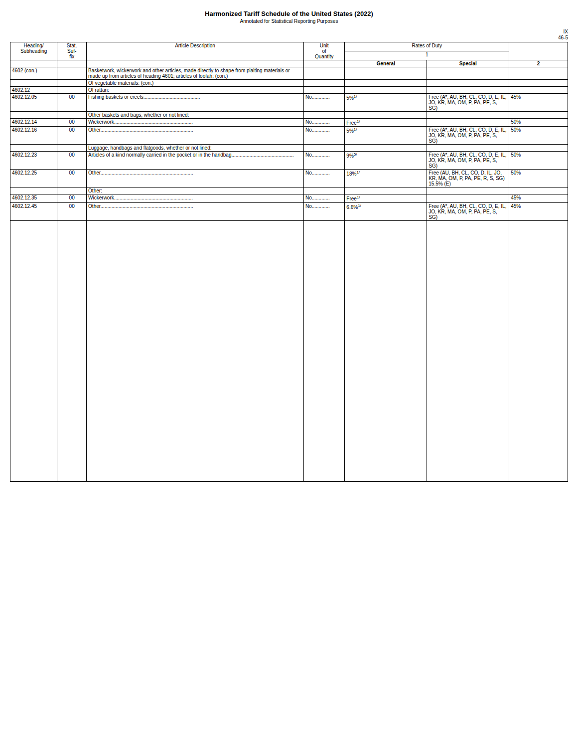Harmonized Tariff Schedule of the United States (2022)
Annotated for Statistical Reporting Purposes
IX
46-5
| Heading/ Subheading | Stat. Suf- fix | Article Description | Unit of Quantity | Rates of Duty | |
| --- | --- | --- | --- | --- | --- |
| 1 |
| | | | | General | Special | 2 |
| 4602 (con.) | | Basketwork, wickerwork and other articles, made directly to shape from plaiting materials or made up from articles of heading 4601; articles of loofah: (con.) | | | | |
| | | Of vegetable materials: (con.) | | | | |
| 4602.12 | | Of rattan: | | | | |
| 4602.12.05 | 00 | Fishing baskets or creels......................................... | No............. | 5% 1/ | Free (A*, AU, BH, CL, CO, D, E, IL, JO, KR, MA, OM, P, PA, PE, S, SG) | 45% |
| | | Other baskets and bags, whether or not lined: | | | | |
| 4602.12.14 | 00 | Wickerwork......................................................... | No............. | Free 1/ | | 50% |
| 4602.12.16 | 00 | Other................................................................... | No............. | 5% 1/ | Free (A*, AU, BH, CL, CO, D, E, IL, JO, KR, MA, OM, P, PA, PE, S, SG) | 50% |
| | | Luggage, handbags and flatgoods, whether or not lined: | | | | |
| 4602.12.23 | 00 | Articles of a kind normally carried in the pocket or in the handbag............................................. | No............. | 9% 5/ | Free (A*, AU, BH, CL, CO, D, E, IL, JO, KR, MA, OM, P, PA, PE, S, SG) | 50% |
| 4602.12.25 | 00 | Other................................................................... | No............. | 18% 1/ | Free (AU, BH, CL, CO, D, IL, JO, KR, MA, OM, P, PA, PE, R, S, SG) 15.5% (E) | 50% |
| | | Other: | | | | |
| 4602.12.35 | 00 | Wickerwork......................................................... | No............. | Free 1/ | | 45% |
| 4602.12.45 | 00 | Other................................................................... | No............. | 6.6% 1/ | Free (A*, AU, BH, CL, CO, D, E, IL, JO, KR, MA, OM, P, PA, PE, S, SG) | 45% |